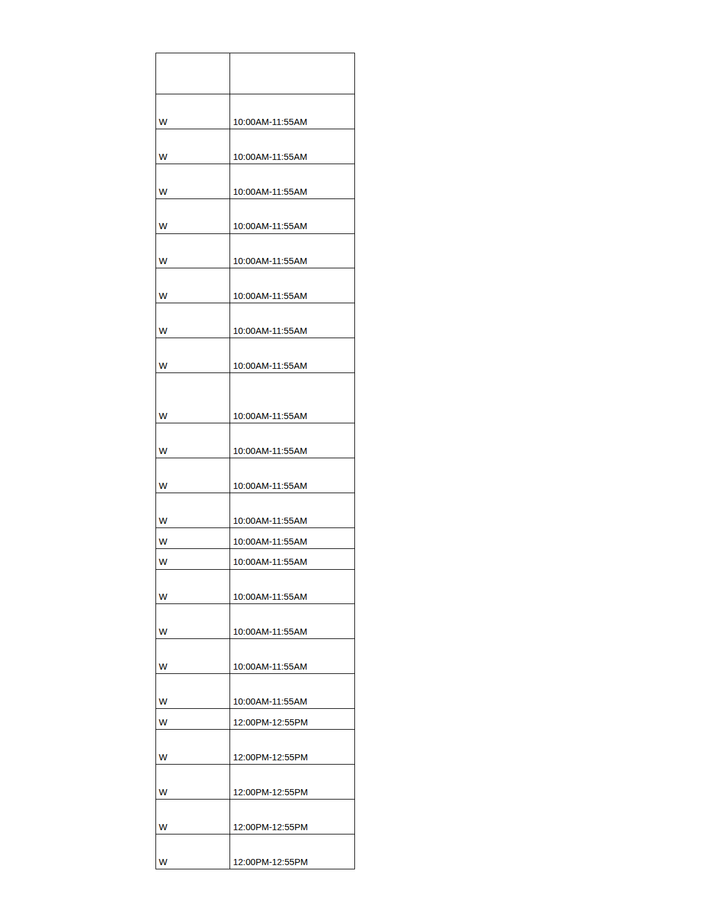| W | 10:00AM-11:55AM |
| W | 10:00AM-11:55AM |
| W | 10:00AM-11:55AM |
| W | 10:00AM-11:55AM |
| W | 10:00AM-11:55AM |
| W | 10:00AM-11:55AM |
| W | 10:00AM-11:55AM |
| W | 10:00AM-11:55AM |
| W | 10:00AM-11:55AM |
| W | 10:00AM-11:55AM |
| W | 10:00AM-11:55AM |
| W | 10:00AM-11:55AM |
| W | 10:00AM-11:55AM |
| W | 10:00AM-11:55AM |
| W | 10:00AM-11:55AM |
| W | 10:00AM-11:55AM |
| W | 10:00AM-11:55AM |
| W | 10:00AM-11:55AM |
| W | 12:00PM-12:55PM |
| W | 12:00PM-12:55PM |
| W | 12:00PM-12:55PM |
| W | 12:00PM-12:55PM |
| W | 12:00PM-12:55PM |